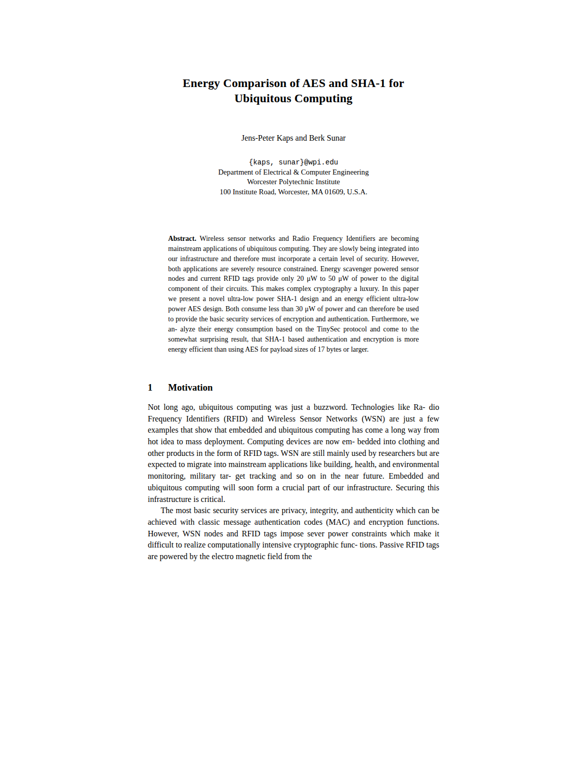Energy Comparison of AES and SHA-1 for
Ubiquitous Computing
Jens-Peter Kaps and Berk Sunar
{kaps, sunar}@wpi.edu
Department of Electrical & Computer Engineering
Worcester Polytechnic Institute
100 Institute Road, Worcester, MA 01609, U.S.A.
Abstract. Wireless sensor networks and Radio Frequency Identifiers are becoming mainstream applications of ubiquitous computing. They are slowly being integrated into our infrastructure and therefore must incorporate a certain level of security. However, both applications are severely resource constrained. Energy scavenger powered sensor nodes and current RFID tags provide only 20 μW to 50 μW of power to the digital component of their circuits. This makes complex cryptography a luxury. In this paper we present a novel ultra-low power SHA-1 design and an energy efficient ultra-low power AES design. Both consume less than 30 μW of power and can therefore be used to provide the basic security services of encryption and authentication. Furthermore, we an- alyze their energy consumption based on the TinySec protocol and come to the somewhat surprising result, that SHA-1 based authentication and encryption is more energy efficient than using AES for payload sizes of 17 bytes or larger.
1 Motivation
Not long ago, ubiquitous computing was just a buzzword. Technologies like Ra- dio Frequency Identifiers (RFID) and Wireless Sensor Networks (WSN) are just a few examples that show that embedded and ubiquitous computing has come a long way from hot idea to mass deployment. Computing devices are now em- bedded into clothing and other products in the form of RFID tags. WSN are still mainly used by researchers but are expected to migrate into mainstream applications like building, health, and environmental monitoring, military tar- get tracking and so on in the near future. Embedded and ubiquitous computing will soon form a crucial part of our infrastructure. Securing this infrastructure is critical.
The most basic security services are privacy, integrity, and authenticity which can be achieved with classic message authentication codes (MAC) and encryption functions. However, WSN nodes and RFID tags impose sever power constraints which make it difficult to realize computationally intensive cryptographic func- tions. Passive RFID tags are powered by the electro magnetic field from the